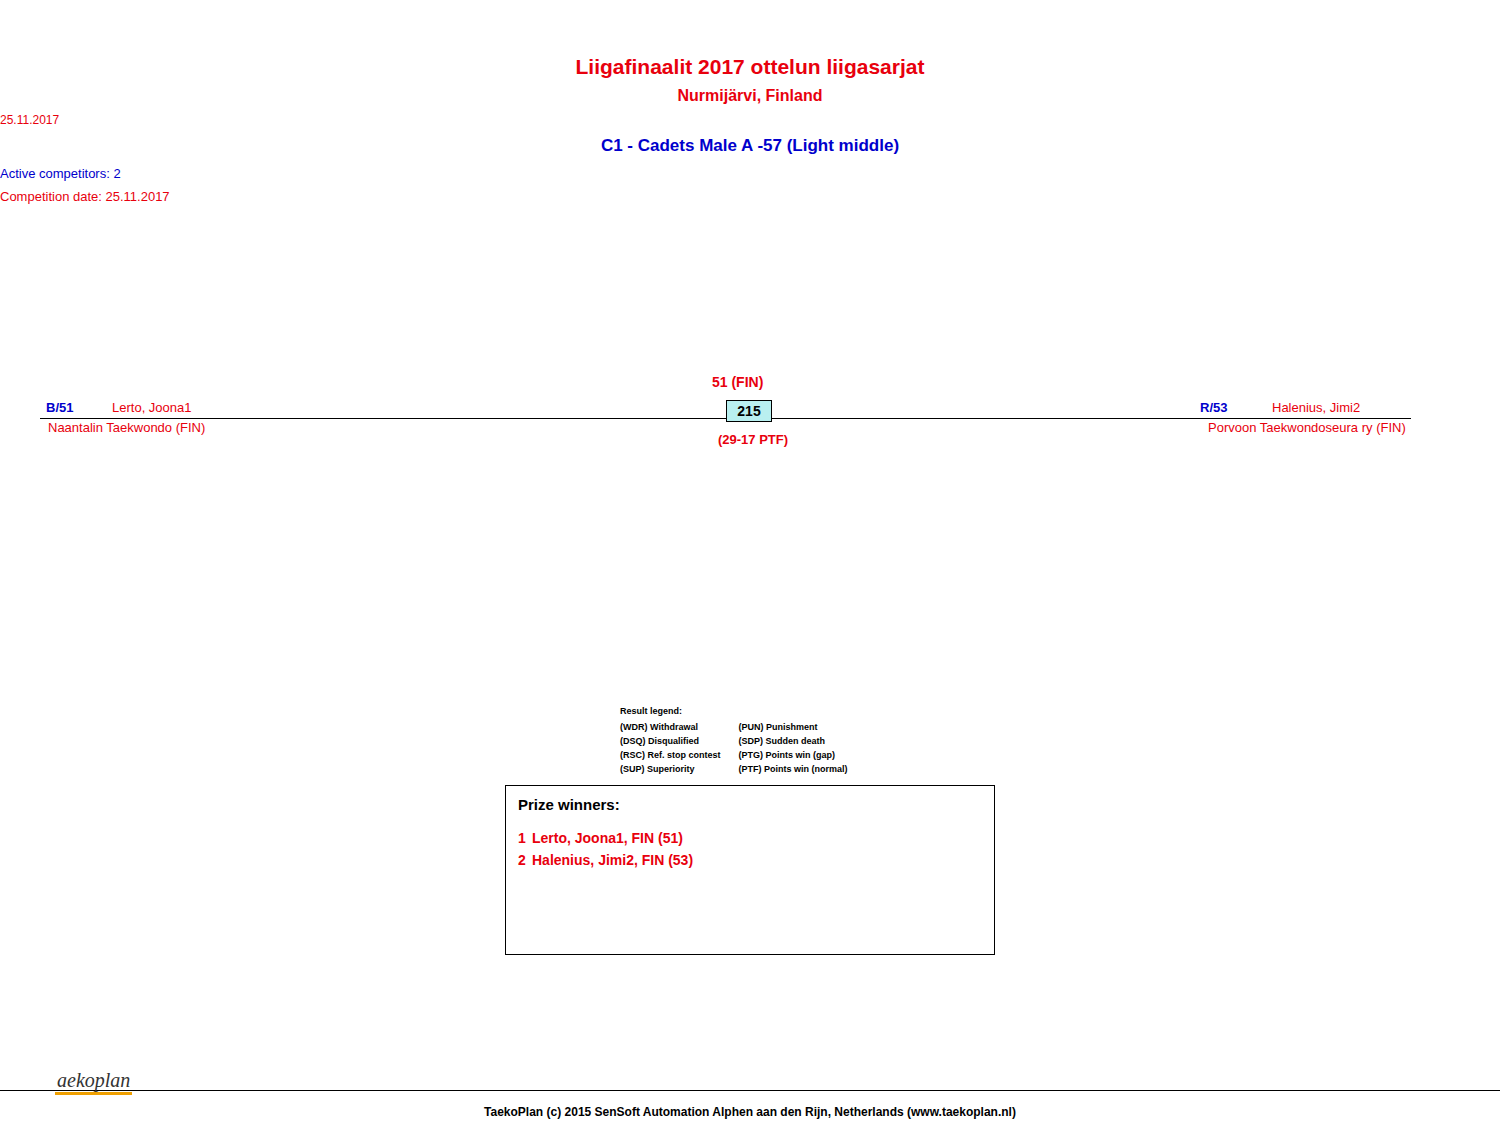Liigafinaalit 2017 ottelun liigasarjat
Nurmijärvi, Finland
25.11.2017
C1 - Cadets Male A -57 (Light middle)
Active competitors: 2
Competition date: 25.11.2017
51 (FIN)
215
(29-17 PTF)
B/51
Lerto, Joona1
Naantalin Taekwondo (FIN)
R/53
Halenius, Jimi2
Porvoon Taekwondoseura ry (FIN)
Result legend:
| (WDR) Withdrawal | (PUN) Punishment |
| (DSQ) Disqualified | (SDP) Sudden death |
| (RSC) Ref. stop contest | (PTG) Points win (gap) |
| (SUP) Superiority | (PTF) Points win (normal) |
Prize winners:
1 Lerto, Joona1, FIN (51)
2 Halenius, Jimi2, FIN (53)
aekoplan
TaekoPlan (c) 2015 SenSoft Automation Alphen aan den Rijn, Netherlands (www.taekoplan.nl)